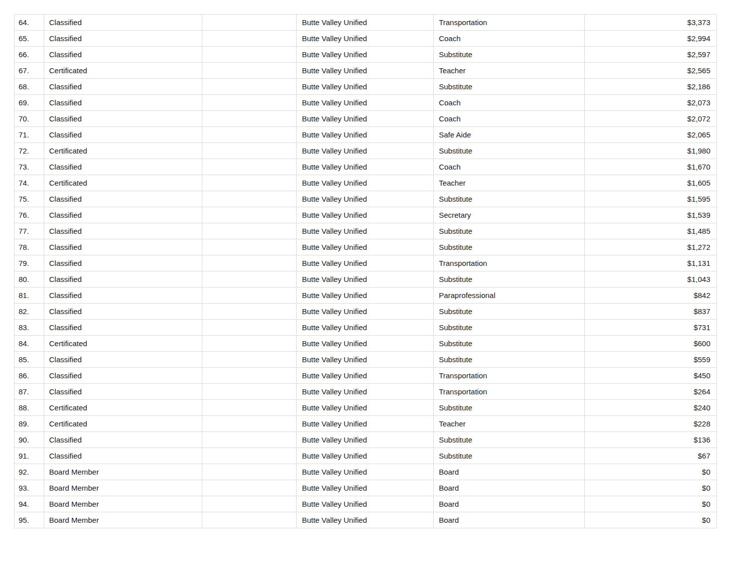| 64. | Classified | | Butte Valley Unified | Transportation | $3,373 |
| 65. | Classified | | Butte Valley Unified | Coach | $2,994 |
| 66. | Classified | | Butte Valley Unified | Substitute | $2,597 |
| 67. | Certificated | | Butte Valley Unified | Teacher | $2,565 |
| 68. | Classified | | Butte Valley Unified | Substitute | $2,186 |
| 69. | Classified | | Butte Valley Unified | Coach | $2,073 |
| 70. | Classified | | Butte Valley Unified | Coach | $2,072 |
| 71. | Classified | | Butte Valley Unified | Safe Aide | $2,065 |
| 72. | Certificated | | Butte Valley Unified | Substitute | $1,980 |
| 73. | Classified | | Butte Valley Unified | Coach | $1,670 |
| 74. | Certificated | | Butte Valley Unified | Teacher | $1,605 |
| 75. | Classified | | Butte Valley Unified | Substitute | $1,595 |
| 76. | Classified | | Butte Valley Unified | Secretary | $1,539 |
| 77. | Classified | | Butte Valley Unified | Substitute | $1,485 |
| 78. | Classified | | Butte Valley Unified | Substitute | $1,272 |
| 79. | Classified | | Butte Valley Unified | Transportation | $1,131 |
| 80. | Classified | | Butte Valley Unified | Substitute | $1,043 |
| 81. | Classified | | Butte Valley Unified | Paraprofessional | $842 |
| 82. | Classified | | Butte Valley Unified | Substitute | $837 |
| 83. | Classified | | Butte Valley Unified | Substitute | $731 |
| 84. | Certificated | | Butte Valley Unified | Substitute | $600 |
| 85. | Classified | | Butte Valley Unified | Substitute | $559 |
| 86. | Classified | | Butte Valley Unified | Transportation | $450 |
| 87. | Classified | | Butte Valley Unified | Transportation | $264 |
| 88. | Certificated | | Butte Valley Unified | Substitute | $240 |
| 89. | Certificated | | Butte Valley Unified | Teacher | $228 |
| 90. | Classified | | Butte Valley Unified | Substitute | $136 |
| 91. | Classified | | Butte Valley Unified | Substitute | $67 |
| 92. | Board Member | | Butte Valley Unified | Board | $0 |
| 93. | Board Member | | Butte Valley Unified | Board | $0 |
| 94. | Board Member | | Butte Valley Unified | Board | $0 |
| 95. | Board Member | | Butte Valley Unified | Board | $0 |